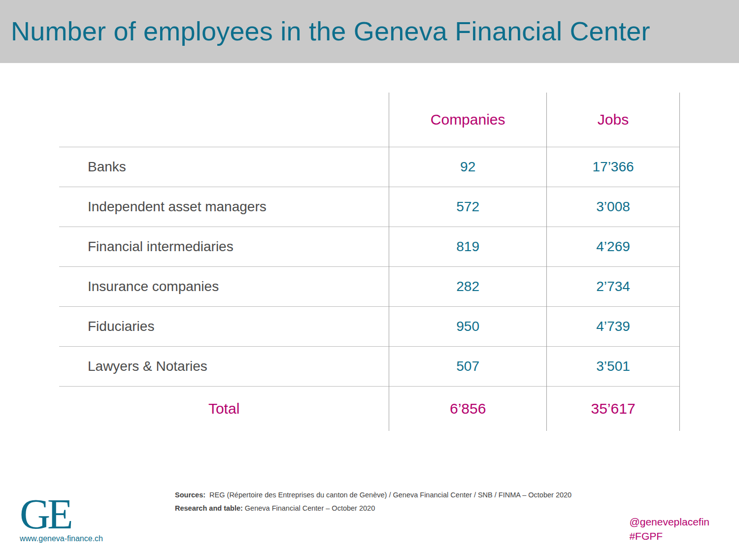Number of employees in the Geneva Financial Center
| | Companies | Jobs |
| --- | --- | --- |
| Banks | 92 | 17’366 |
| Independent asset managers | 572 | 3’008 |
| Financial intermediaries | 819 | 4’269 |
| Insurance companies | 282 | 2’734 |
| Fiduciaries | 950 | 4’739 |
| Lawyers & Notaries | 507 | 3’501 |
| Total | 6’856 | 35’617 |
Sources: REG (Répertoire des Entreprises du canton de Genève) / Geneva Financial Center / SNB / FINMA – October 2020
Research and table: Geneva Financial Center – October 2020
GE
www.geneva-finance.ch
@geneveplacefin
#FGPF